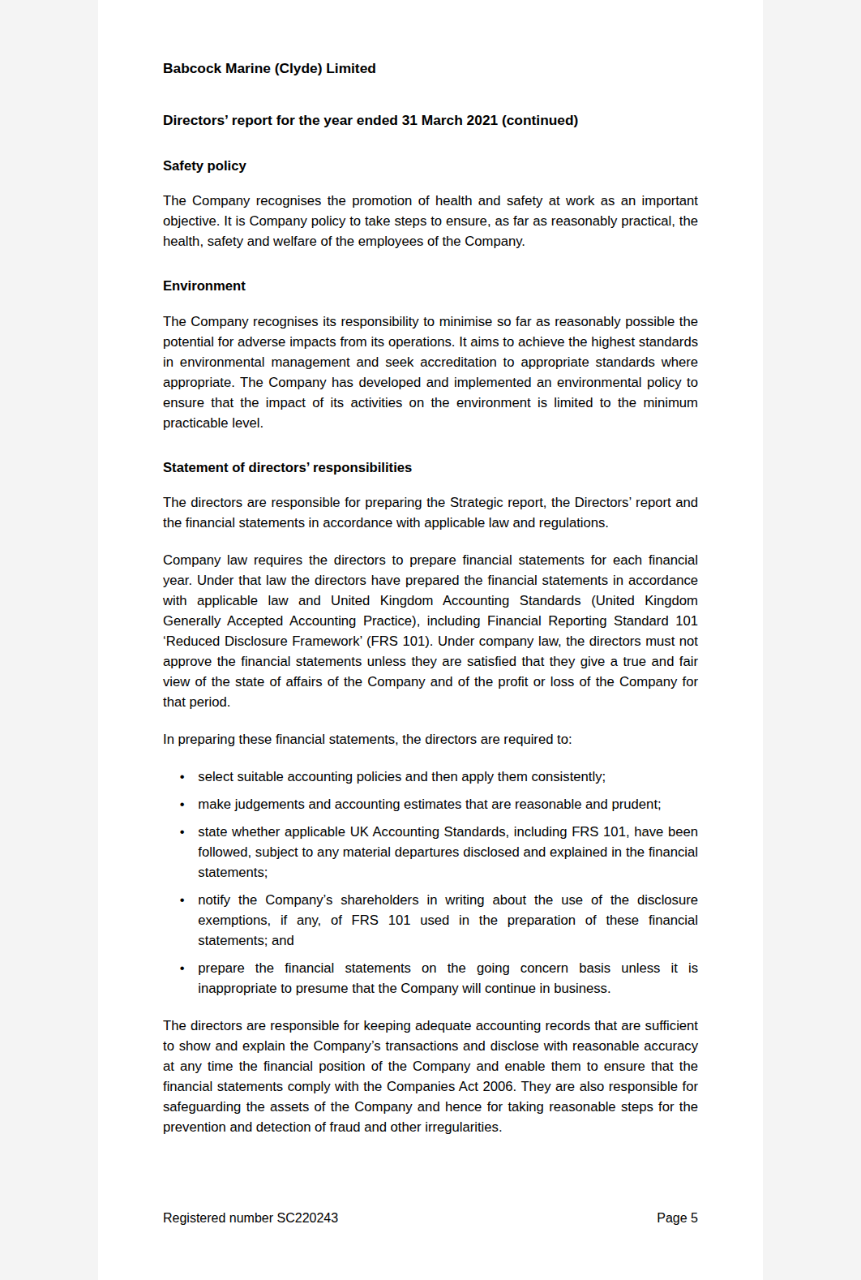Babcock Marine (Clyde) Limited
Directors’ report for the year ended 31 March 2021 (continued)
Safety policy
The Company recognises the promotion of health and safety at work as an important objective. It is Company policy to take steps to ensure, as far as reasonably practical, the health, safety and welfare of the employees of the Company.
Environment
The Company recognises its responsibility to minimise so far as reasonably possible the potential for adverse impacts from its operations. It aims to achieve the highest standards in environmental management and seek accreditation to appropriate standards where appropriate. The Company has developed and implemented an environmental policy to ensure that the impact of its activities on the environment is limited to the minimum practicable level.
Statement of directors’ responsibilities
The directors are responsible for preparing the Strategic report, the Directors’ report and the financial statements in accordance with applicable law and regulations.
Company law requires the directors to prepare financial statements for each financial year. Under that law the directors have prepared the financial statements in accordance with applicable law and United Kingdom Accounting Standards (United Kingdom Generally Accepted Accounting Practice), including Financial Reporting Standard 101 ‘Reduced Disclosure Framework’ (FRS 101). Under company law, the directors must not approve the financial statements unless they are satisfied that they give a true and fair view of the state of affairs of the Company and of the profit or loss of the Company for that period.
In preparing these financial statements, the directors are required to:
select suitable accounting policies and then apply them consistently;
make judgements and accounting estimates that are reasonable and prudent;
state whether applicable UK Accounting Standards, including FRS 101, have been followed, subject to any material departures disclosed and explained in the financial statements;
notify the Company’s shareholders in writing about the use of the disclosure exemptions, if any, of FRS 101 used in the preparation of these financial statements; and
prepare the financial statements on the going concern basis unless it is inappropriate to presume that the Company will continue in business.
The directors are responsible for keeping adequate accounting records that are sufficient to show and explain the Company’s transactions and disclose with reasonable accuracy at any time the financial position of the Company and enable them to ensure that the financial statements comply with the Companies Act 2006. They are also responsible for safeguarding the assets of the Company and hence for taking reasonable steps for the prevention and detection of fraud and other irregularities.
Registered number SC220243 Page 5